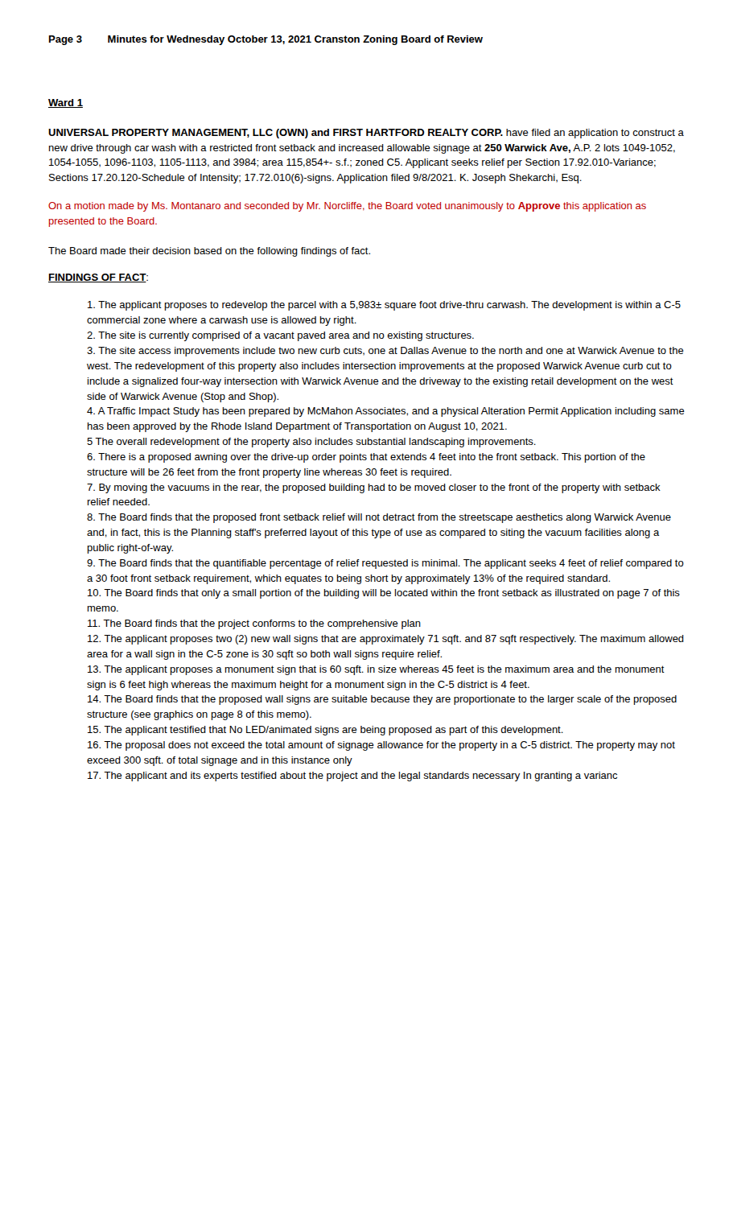Page 3 Minutes for Wednesday October 13, 2021 Cranston Zoning Board of Review
Ward 1
UNIVERSAL PROPERTY MANAGEMENT, LLC (OWN) and FIRST HARTFORD REALTY CORP. have filed an application to construct a new drive through car wash with a restricted front setback and increased allowable signage at 250 Warwick Ave, A.P. 2 lots 1049-1052, 1054-1055, 1096-1103, 1105-1113, and 3984; area 115,854+- s.f.; zoned C5. Applicant seeks relief per Section 17.92.010-Variance; Sections 17.20.120-Schedule of Intensity; 17.72.010(6)-signs. Application filed 9/8/2021. K. Joseph Shekarchi, Esq.
On a motion made by Ms. Montanaro and seconded by Mr. Norcliffe, the Board voted unanimously to Approve this application as presented to the Board.
The Board made their decision based on the following findings of fact.
FINDINGS OF FACT
:
1. The applicant proposes to redevelop the parcel with a 5,983± square foot drive-thru carwash. The development is within a C-5 commercial zone where a carwash use is allowed by right.
2. The site is currently comprised of a vacant paved area and no existing structures.
3. The site access improvements include two new curb cuts, one at Dallas Avenue to the north and one at Warwick Avenue to the west. The redevelopment of this property also includes intersection improvements at the proposed Warwick Avenue curb cut to include a signalized four-way intersection with Warwick Avenue and the driveway to the existing retail development on the west side of Warwick Avenue (Stop and Shop).
4. A Traffic Impact Study has been prepared by McMahon Associates, and a physical Alteration Permit Application including same has been approved by the Rhode Island Department of Transportation on August 10, 2021.
5 The overall redevelopment of the property also includes substantial landscaping improvements.
6. There is a proposed awning over the drive-up order points that extends 4 feet into the front setback. This portion of the structure will be 26 feet from the front property line whereas 30 feet is required.
7. By moving the vacuums in the rear, the proposed building had to be moved closer to the front of the property with setback relief needed.
8. The Board finds that the proposed front setback relief will not detract from the streetscape aesthetics along Warwick Avenue and, in fact, this is the Planning staff's preferred layout of this type of use as compared to siting the vacuum facilities along a public right-of-way.
9. The Board finds that the quantifiable percentage of relief requested is minimal. The applicant seeks 4 feet of relief compared to a 30 foot front setback requirement, which equates to being short by approximately 13% of the required standard.
10. The Board finds that only a small portion of the building will be located within the front setback as illustrated on page 7 of this memo.
11. The Board finds that the project conforms to the comprehensive plan
12. The applicant proposes two (2) new wall signs that are approximately 71 sqft. and 87 sqft respectively. The maximum allowed area for a wall sign in the C-5 zone is 30 sqft so both wall signs require relief.
13. The applicant proposes a monument sign that is 60 sqft. in size whereas 45 feet is the maximum area and the monument sign is 6 feet high whereas the maximum height for a monument sign in the C-5 district is 4 feet.
14. The Board finds that the proposed wall signs are suitable because they are proportionate to the larger scale of the proposed structure (see graphics on page 8 of this memo).
15. The applicant testified that No LED/animated signs are being proposed as part of this development.
16. The proposal does not exceed the total amount of signage allowance for the property in a C-5 district. The property may not exceed 300 sqft. of total signage and in this instance only
17. The applicant and its experts testified about the project and the legal standards necessary In granting a varianc